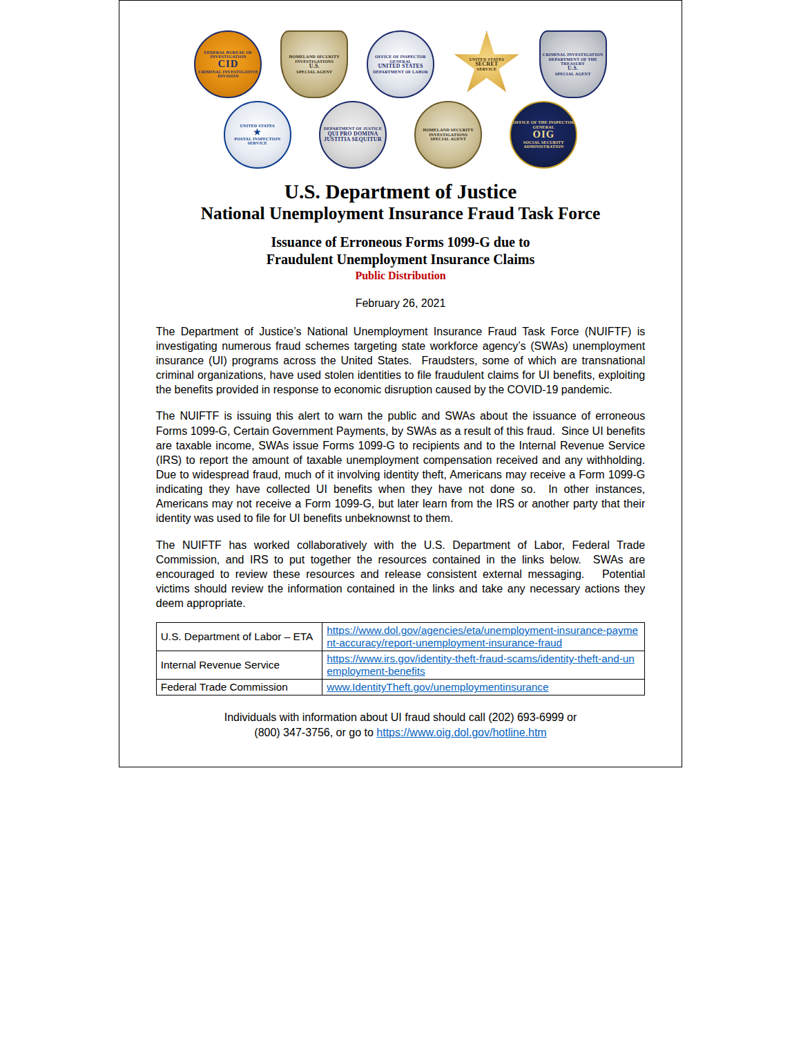FEDERAL BUREAU OF INVESTIGATION
CID
CRIMINAL INVESTIGATIVE DIVISION
HOMELAND SECURITY
INVESTIGATIONS
U.S.
SPECIAL AGENT
OFFICE OF INSPECTOR GENERAL
UNITED STATES
DEPARTMENT OF LABOR
UNITED STATES
SECRET
SERVICE
CRIMINAL INVESTIGATION
DEPARTMENT OF THE
TREASURY
U.S.
SPECIAL AGENT
UNITED STATES
★
POSTAL INSPECTION SERVICE
DEPARTMENT OF JUSTICE
QUI PRO DOMINA JUSTITIA SEQUITUR
HOMELAND SECURITY
INVESTIGATIONS
SPECIAL AGENT
OFFICE OF THE INSPECTOR GENERAL
OIG
SOCIAL SECURITY ADMINISTRATION
U.S. Department of Justice
National Unemployment Insurance Fraud Task Force
Issuance of Erroneous Forms 1099-G due to
Fraudulent Unemployment Insurance Claims
Public Distribution
February 26, 2021
The Department of Justice’s National Unemployment Insurance Fraud Task Force (NUIFTF) is investigating numerous fraud schemes targeting state workforce agency’s (SWAs) unemployment insurance (UI) programs across the United States. Fraudsters, some of which are transnational criminal organizations, have used stolen identities to file fraudulent claims for UI benefits, exploiting the benefits provided in response to economic disruption caused by the COVID-19 pandemic.
The NUIFTF is issuing this alert to warn the public and SWAs about the issuance of erroneous Forms 1099-G, Certain Government Payments, by SWAs as a result of this fraud. Since UI benefits are taxable income, SWAs issue Forms 1099-G to recipients and to the Internal Revenue Service (IRS) to report the amount of taxable unemployment compensation received and any withholding. Due to widespread fraud, much of it involving identity theft, Americans may receive a Form 1099-G indicating they have collected UI benefits when they have not done so. In other instances, Americans may not receive a Form 1099-G, but later learn from the IRS or another party that their identity was used to file for UI benefits unbeknownst to them.
The NUIFTF has worked collaboratively with the U.S. Department of Labor, Federal Trade Commission, and IRS to put together the resources contained in the links below. SWAs are encouraged to review these resources and release consistent external messaging. Potential victims should review the information contained in the links and take any necessary actions they deem appropriate.
| U.S. Department of Labor – ETA | https://www.dol.gov/agencies/eta/unemployment-insurance-payment-accuracy/report-unemployment-insurance-fraud |
| Internal Revenue Service | https://www.irs.gov/identity-theft-fraud-scams/identity-theft-and-unemployment-benefits |
| Federal Trade Commission | www.IdentityTheft.gov/unemploymentinsurance |
Individuals with information about UI fraud should call (202) 693-6999 or
(800) 347-3756, or go to https://www.oig.dol.gov/hotline.htm